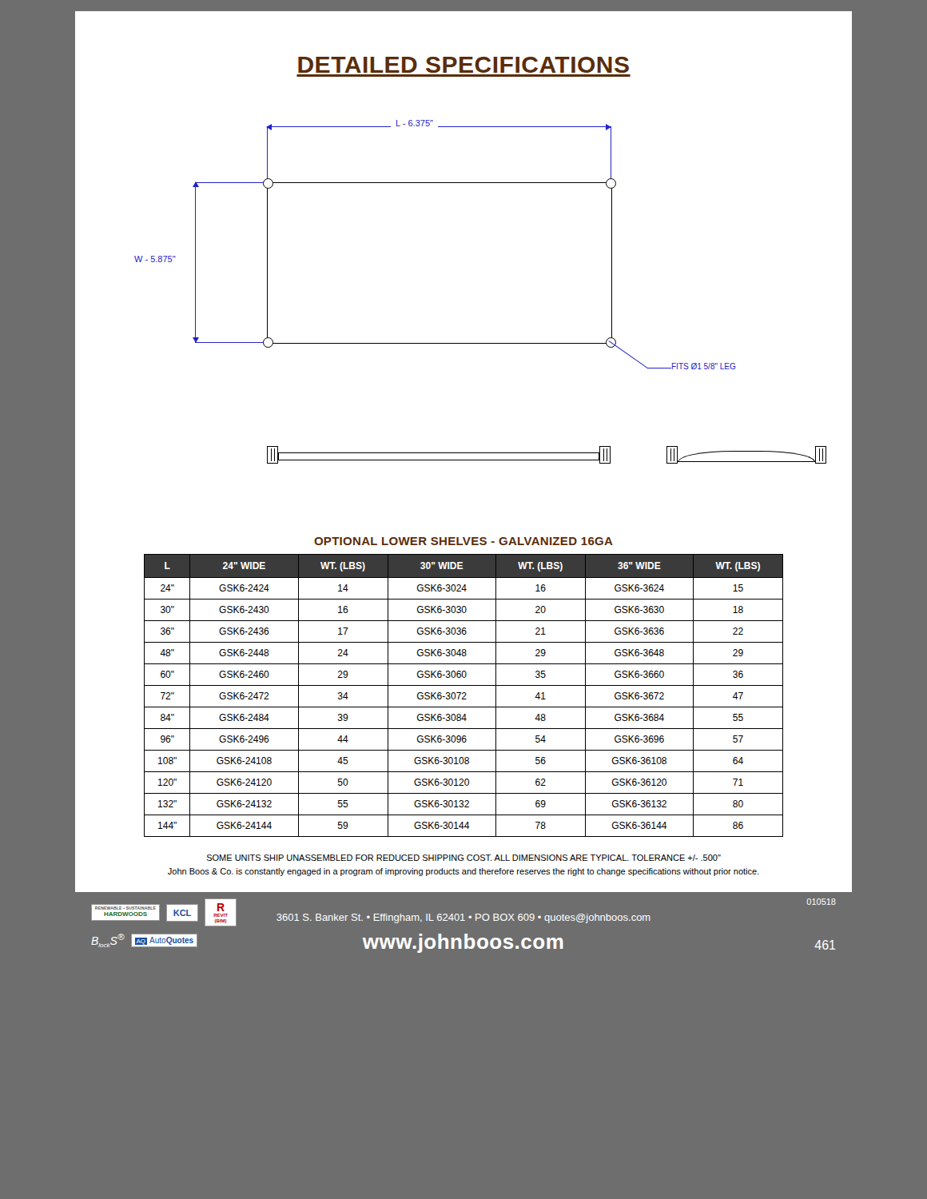DETAILED SPECIFICATIONS
L - 6.375"
W - 5.875"
FITS Ø1 5/8" LEG
OPTIONAL LOWER SHELVES - GALVANIZED 16GA
| L | 24" WIDE | WT. (LBS) | 30" WIDE | WT. (LBS) | 36" WIDE | WT. (LBS) |
| --- | --- | --- | --- | --- | --- | --- |
| 24" | GSK6-2424 | 14 | GSK6-3024 | 16 | GSK6-3624 | 15 |
| 30" | GSK6-2430 | 16 | GSK6-3030 | 20 | GSK6-3630 | 18 |
| 36" | GSK6-2436 | 17 | GSK6-3036 | 21 | GSK6-3636 | 22 |
| 48" | GSK6-2448 | 24 | GSK6-3048 | 29 | GSK6-3648 | 29 |
| 60" | GSK6-2460 | 29 | GSK6-3060 | 35 | GSK6-3660 | 36 |
| 72" | GSK6-2472 | 34 | GSK6-3072 | 41 | GSK6-3672 | 47 |
| 84" | GSK6-2484 | 39 | GSK6-3084 | 48 | GSK6-3684 | 55 |
| 96" | GSK6-2496 | 44 | GSK6-3096 | 54 | GSK6-3696 | 57 |
| 108" | GSK6-24108 | 45 | GSK6-30108 | 56 | GSK6-36108 | 64 |
| 120" | GSK6-24120 | 50 | GSK6-30120 | 62 | GSK6-36120 | 71 |
| 132" | GSK6-24132 | 55 | GSK6-30132 | 69 | GSK6-36132 | 80 |
| 144" | GSK6-24144 | 59 | GSK6-30144 | 78 | GSK6-36144 | 86 |
SOME UNITS SHIP UNASSEMBLED FOR REDUCED SHIPPING COST. ALL DIMENSIONS ARE TYPICAL. TOLERANCE +/- .500"
John Boos & Co. is constantly engaged in a program of improving products and therefore reserves the right to change specifications without prior notice.
RENEWABLE • SUSTAINABLE
HARDWOODS
KCL
RREVIT (BIM)
BlockS®
AQAutoQuotes
3601 S. Banker St. • Effingham, IL 62401 • PO BOX 609 • quotes@johnboos.com
www.johnboos.com
010518
461